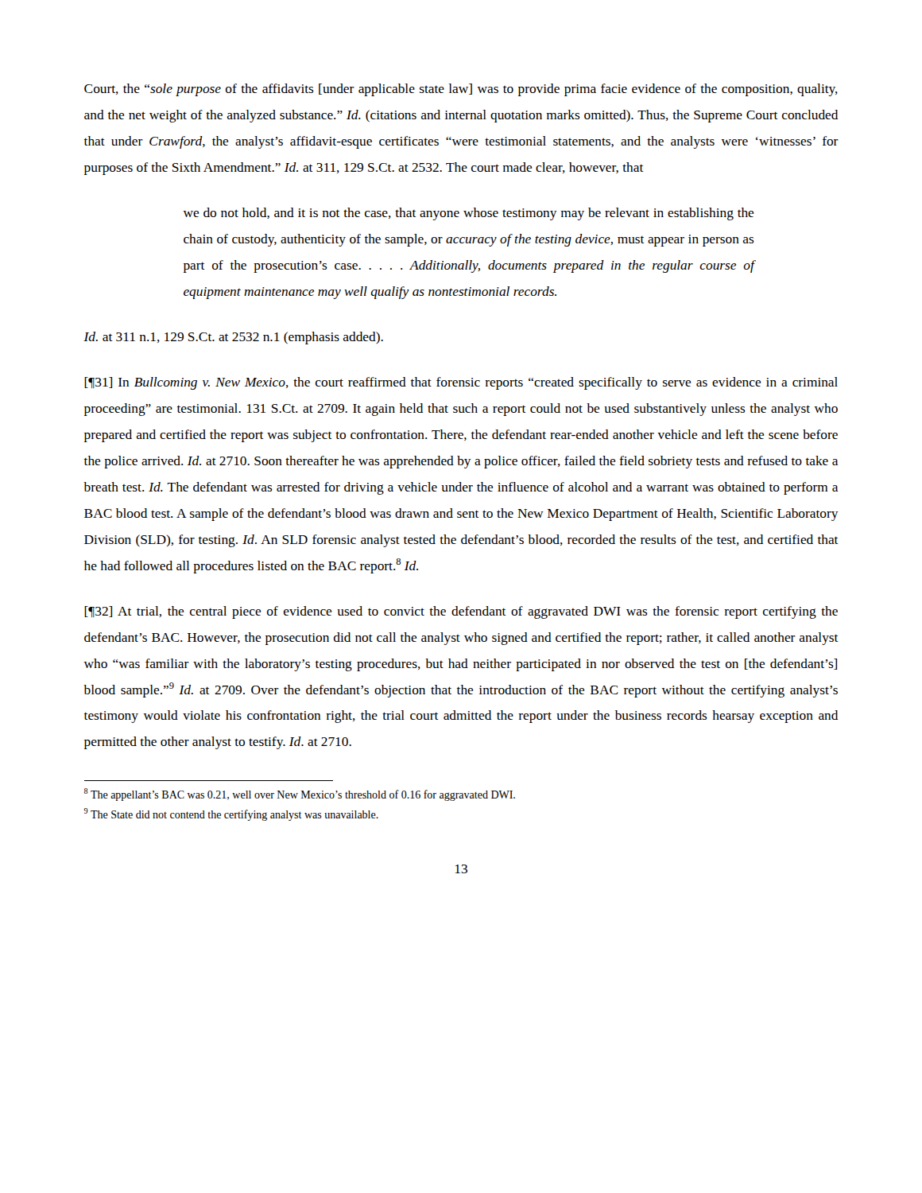Court, the “sole purpose of the affidavits [under applicable state law] was to provide prima facie evidence of the composition, quality, and the net weight of the analyzed substance.” Id. (citations and internal quotation marks omitted). Thus, the Supreme Court concluded that under Crawford, the analyst’s affidavit-esque certificates “were testimonial statements, and the analysts were ‘witnesses’ for purposes of the Sixth Amendment.” Id. at 311, 129 S.Ct. at 2532. The court made clear, however, that
we do not hold, and it is not the case, that anyone whose testimony may be relevant in establishing the chain of custody, authenticity of the sample, or accuracy of the testing device, must appear in person as part of the prosecution’s case. . . . . Additionally, documents prepared in the regular course of equipment maintenance may well qualify as nontestimonial records.
Id. at 311 n.1, 129 S.Ct. at 2532 n.1 (emphasis added).
[¶31] In Bullcoming v. New Mexico, the court reaffirmed that forensic reports “created specifically to serve as evidence in a criminal proceeding” are testimonial. 131 S.Ct. at 2709. It again held that such a report could not be used substantively unless the analyst who prepared and certified the report was subject to confrontation. There, the defendant rear-ended another vehicle and left the scene before the police arrived. Id. at 2710. Soon thereafter he was apprehended by a police officer, failed the field sobriety tests and refused to take a breath test. Id. The defendant was arrested for driving a vehicle under the influence of alcohol and a warrant was obtained to perform a BAC blood test. A sample of the defendant’s blood was drawn and sent to the New Mexico Department of Health, Scientific Laboratory Division (SLD), for testing. Id. An SLD forensic analyst tested the defendant’s blood, recorded the results of the test, and certified that he had followed all procedures listed on the BAC report.8 Id.
[¶32] At trial, the central piece of evidence used to convict the defendant of aggravated DWI was the forensic report certifying the defendant’s BAC. However, the prosecution did not call the analyst who signed and certified the report; rather, it called another analyst who “was familiar with the laboratory’s testing procedures, but had neither participated in nor observed the test on [the defendant’s] blood sample.”9 Id. at 2709. Over the defendant’s objection that the introduction of the BAC report without the certifying analyst’s testimony would violate his confrontation right, the trial court admitted the report under the business records hearsay exception and permitted the other analyst to testify. Id. at 2710.
8 The appellant’s BAC was 0.21, well over New Mexico’s threshold of 0.16 for aggravated DWI.
9 The State did not contend the certifying analyst was unavailable.
13